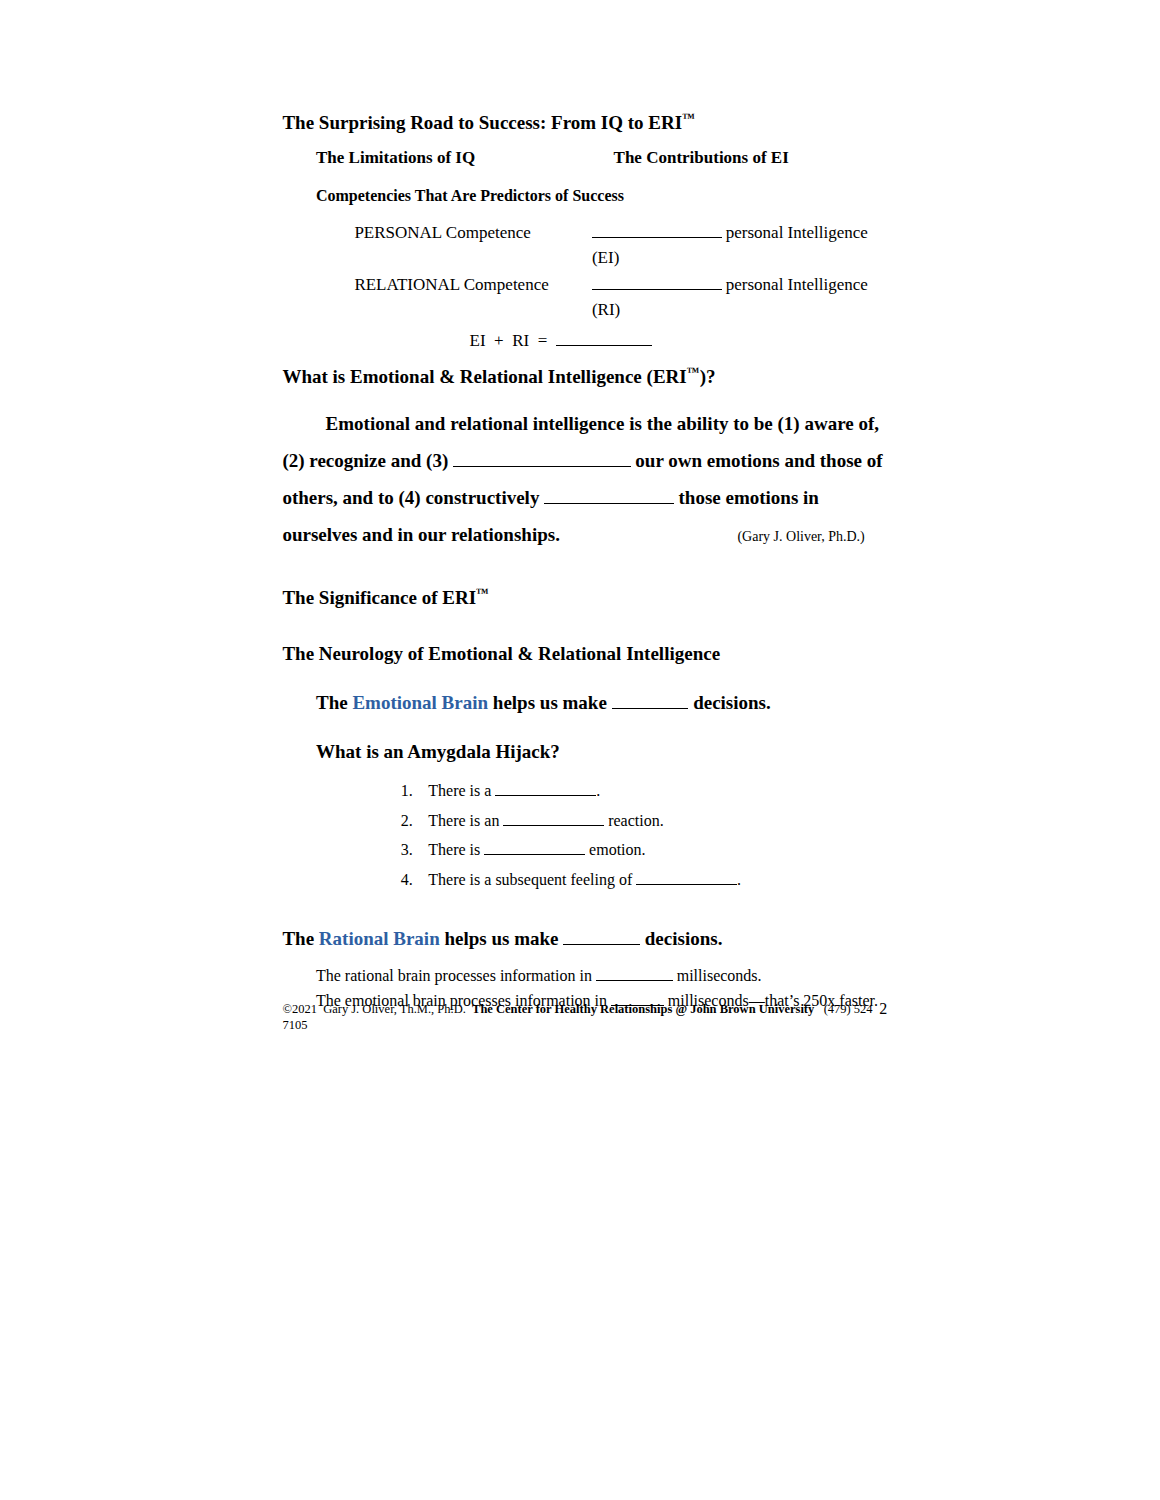The Surprising Road to Success: From IQ to ERI™
The Limitations of IQThe Contributions of EI
Competencies That Are Predictors of Success
| PERSONAL Competence | personal Intelligence (EI) |
| RELATIONAL Competence | personal Intelligence (RI) |
EI + RI =
What is Emotional & Relational Intelligence (ERI™)?
Emotional and relational intelligence is the ability to be (1) aware of, (2) recognize and (3) our own emotions and those of others, and to (4) constructively those emotions in ourselves and in our relationships. (Gary J. Oliver, Ph.D.)
The Significance of ERI™
The Neurology of Emotional & Relational Intelligence
The Emotional Brain helps us make decisions.
What is an Amygdala Hijack?
There is a .
There is an reaction.
There is emotion.
There is a subsequent feeling of .
The Rational Brain helps us make decisions.
The rational brain processes information in milliseconds.
The emotional brain processes information in milliseconds—that’s 250x faster.
2 ©2021 Gary J. Oliver, Th.M., Ph.D. The Center for Healthy Relationships @ John Brown University (479) 524 7105